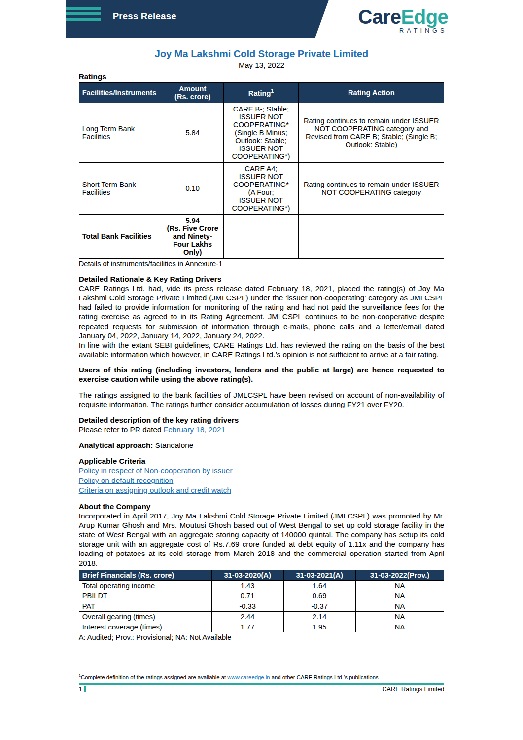Press Release
CareEdge
RATINGS
Joy Ma Lakshmi Cold Storage Private Limited
May 13, 2022
Ratings
| Facilities/Instruments | Amount (Rs. crore) | Rating 1 | Rating Action |
| --- | --- | --- | --- |
| Long Term Bank Facilities | 5.84 | CARE B-; Stable; ISSUER NOT COOPERATING* (Single B Minus; Outlook: Stable; ISSUER NOT COOPERATING*) | Rating continues to remain under ISSUER NOT COOPERATING category and Revised from CARE B; Stable; (Single B; Outlook: Stable) |
| Short Term Bank Facilities | 0.10 | CARE A4; ISSUER NOT COOPERATING* (A Four; ISSUER NOT COOPERATING*) | Rating continues to remain under ISSUER NOT COOPERATING category |
| Total Bank Facilities | 5.94 (Rs. Five Crore and Ninety-Four Lakhs Only) | | |
Details of instruments/facilities in Annexure-1
Detailed Rationale & Key Rating Drivers
CARE Ratings Ltd. had, vide its press release dated February 18, 2021, placed the rating(s) of Joy Ma Lakshmi Cold Storage Private Limited (JMLCSPL) under the ‘issuer non-cooperating’ category as JMLCSPL had failed to provide information for monitoring of the rating and had not paid the surveillance fees for the rating exercise as agreed to in its Rating Agreement. JMLCSPL continues to be non-cooperative despite repeated requests for submission of information through e-mails, phone calls and a letter/email dated January 04, 2022, January 14, 2022, January 24, 2022.
In line with the extant SEBI guidelines, CARE Ratings Ltd. has reviewed the rating on the basis of the best available information which however, in CARE Ratings Ltd.’s opinion is not sufficient to arrive at a fair rating.
Users of this rating (including investors, lenders and the public at large) are hence requested to exercise caution while using the above rating(s).
The ratings assigned to the bank facilities of JMLCSPL have been revised on account of non-availability of requisite information. The ratings further consider accumulation of losses during FY21 over FY20.
Detailed description of the key rating drivers
Please refer to PR dated February 18, 2021
Analytical approach: Standalone
Applicable Criteria
Policy in respect of Non-cooperation by issuer Policy on default recognition Criteria on assigning outlook and credit watch
About the Company
Incorporated in April 2017, Joy Ma Lakshmi Cold Storage Private Limited (JMLCSPL) was promoted by Mr. Arup Kumar Ghosh and Mrs. Moutusi Ghosh based out of West Bengal to set up cold storage facility in the state of West Bengal with an aggregate storing capacity of 140000 quintal. The company has setup its cold storage unit with an aggregate cost of Rs.7.69 crore funded at debt equity of 1.11x and the company has loading of potatoes at its cold storage from March 2018 and the commercial operation started from April 2018.
| Brief Financials (Rs. crore) | 31-03-2020(A) | 31-03-2021(A) | 31-03-2022(Prov.) |
| --- | --- | --- | --- |
| Total operating income | 1.43 | 1.64 | NA |
| PBILDT | 0.71 | 0.69 | NA |
| PAT | -0.33 | -0.37 | NA |
| Overall gearing (times) | 2.44 | 2.14 | NA |
| Interest coverage (times) | 1.77 | 1.95 | NA |
A: Audited; Prov.: Provisional; NA: Not Available
1Complete definition of the ratings assigned are available at www.careedge.in and other CARE Ratings Ltd.’s publications
1
CARE Ratings Limited